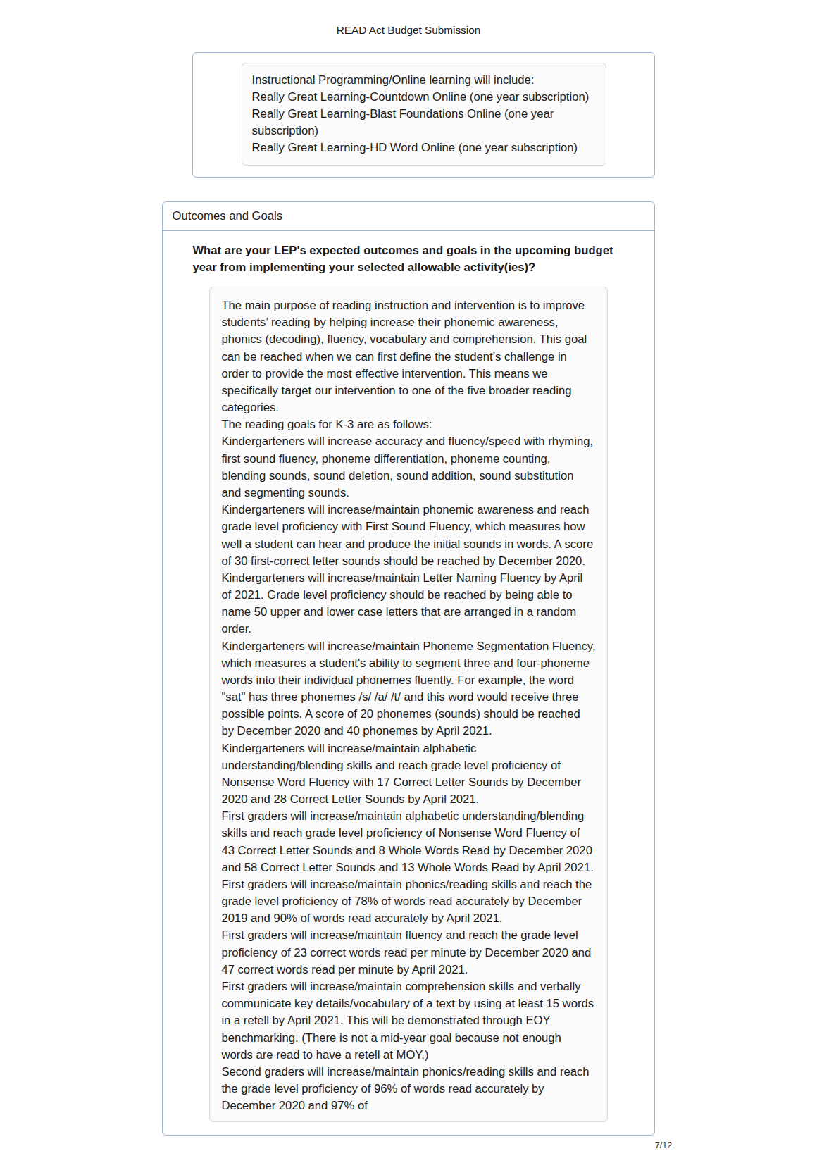READ Act Budget Submission
Instructional Programming/Online learning will include:
Really Great Learning-Countdown Online (one year subscription)
Really Great Learning-Blast Foundations Online (one year subscription)
Really Great Learning-HD Word Online (one year subscription)
Outcomes and Goals
What are your LEP's expected outcomes and goals in the upcoming budget year from implementing your selected allowable activity(ies)?
The main purpose of reading instruction and intervention is to improve students’ reading by helping increase their phonemic awareness, phonics (decoding), fluency, vocabulary and comprehension. This goal can be reached when we can first define the student’s challenge in order to provide the most effective intervention. This means we specifically target our intervention to one of the five broader reading categories.
The reading goals for K-3 are as follows:
Kindergarteners will increase accuracy and fluency/speed with rhyming, first sound fluency, phoneme differentiation, phoneme counting, blending sounds, sound deletion, sound addition, sound substitution and segmenting sounds.
Kindergarteners will increase/maintain phonemic awareness and reach grade level proficiency with First Sound Fluency, which measures how well a student can hear and produce the initial sounds in words. A score of 30 first-correct letter sounds should be reached by December 2020.
Kindergarteners will increase/maintain Letter Naming Fluency by April of 2021. Grade level proficiency should be reached by being able to name 50 upper and lower case letters that are arranged in a random order.
Kindergarteners will increase/maintain Phoneme Segmentation Fluency, which measures a student's ability to segment three and four-phoneme words into their individual phonemes fluently. For example, the word "sat" has three phonemes /s/ /a/ /t/ and this word would receive three possible points. A score of 20 phonemes (sounds) should be reached by December 2020 and 40 phonemes by April 2021.
Kindergarteners will increase/maintain alphabetic understanding/blending skills and reach grade level proficiency of Nonsense Word Fluency with 17 Correct Letter Sounds by December 2020 and 28 Correct Letter Sounds by April 2021.
First graders will increase/maintain alphabetic understanding/blending skills and reach grade level proficiency of Nonsense Word Fluency of 43 Correct Letter Sounds and 8 Whole Words Read by December 2020 and 58 Correct Letter Sounds and 13 Whole Words Read by April 2021.
First graders will increase/maintain phonics/reading skills and reach the grade level proficiency of 78% of words read accurately by December 2019 and 90% of words read accurately by April 2021.
First graders will increase/maintain fluency and reach the grade level proficiency of 23 correct words read per minute by December 2020 and 47 correct words read per minute by April 2021.
First graders will increase/maintain comprehension skills and verbally communicate key details/vocabulary of a text by using at least 15 words in a retell by April 2021. This will be demonstrated through EOY benchmarking. (There is not a mid-year goal because not enough words are read to have a retell at MOY.)
Second graders will increase/maintain phonics/reading skills and reach the grade level proficiency of 96% of words read accurately by December 2020 and 97% of
7/12